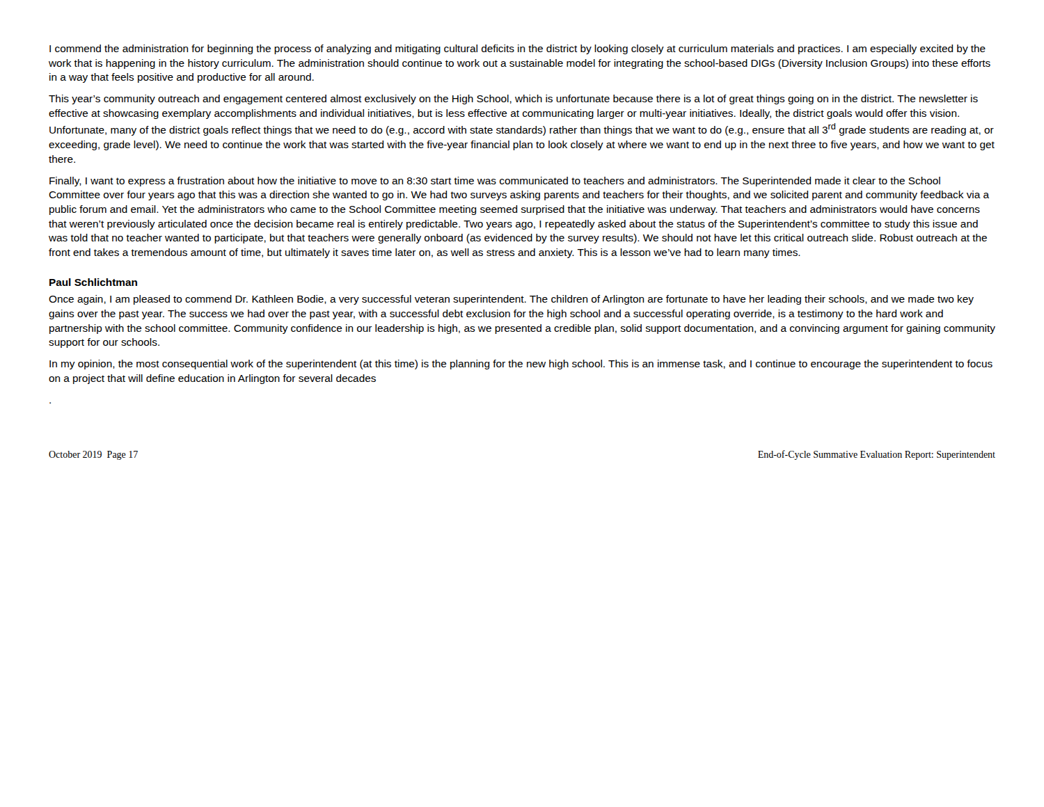I commend the administration for beginning the process of analyzing and mitigating cultural deficits in the district by looking closely at curriculum materials and practices. I am especially excited by the work that is happening in the history curriculum. The administration should continue to work out a sustainable model for integrating the school-based DIGs (Diversity Inclusion Groups) into these efforts in a way that feels positive and productive for all around.
This year’s community outreach and engagement centered almost exclusively on the High School, which is unfortunate because there is a lot of great things going on in the district. The newsletter is effective at showcasing exemplary accomplishments and individual initiatives, but is less effective at communicating larger or multi-year initiatives. Ideally, the district goals would offer this vision. Unfortunate, many of the district goals reflect things that we need to do (e.g., accord with state standards) rather than things that we want to do (e.g., ensure that all 3rd grade students are reading at, or exceeding, grade level). We need to continue the work that was started with the five-year financial plan to look closely at where we want to end up in the next three to five years, and how we want to get there.
Finally, I want to express a frustration about how the initiative to move to an 8:30 start time was communicated to teachers and administrators. The Superintended made it clear to the School Committee over four years ago that this was a direction she wanted to go in. We had two surveys asking parents and teachers for their thoughts, and we solicited parent and community feedback via a public forum and email. Yet the administrators who came to the School Committee meeting seemed surprised that the initiative was underway. That teachers and administrators would have concerns that weren’t previously articulated once the decision became real is entirely predictable. Two years ago, I repeatedly asked about the status of the Superintendent’s committee to study this issue and was told that no teacher wanted to participate, but that teachers were generally onboard (as evidenced by the survey results). We should not have let this critical outreach slide. Robust outreach at the front end takes a tremendous amount of time, but ultimately it saves time later on, as well as stress and anxiety. This is a lesson we’ve had to learn many times.
Paul Schlichtman
Once again, I am pleased to commend Dr. Kathleen Bodie, a very successful veteran superintendent. The children of Arlington are fortunate to have her leading their schools, and we made two key gains over the past year. The success we had over the past year, with a successful debt exclusion for the high school and a successful operating override, is a testimony to the hard work and partnership with the school committee. Community confidence in our leadership is high, as we presented a credible plan, solid support documentation, and a convincing argument for gaining community support for our schools.
In my opinion, the most consequential work of the superintendent (at this time) is the planning for the new high school. This is an immense task, and I continue to encourage the superintendent to focus on a project that will define education in Arlington for several decades
.
October 2019 Page 17
End-of-Cycle Summative Evaluation Report: Superintendent